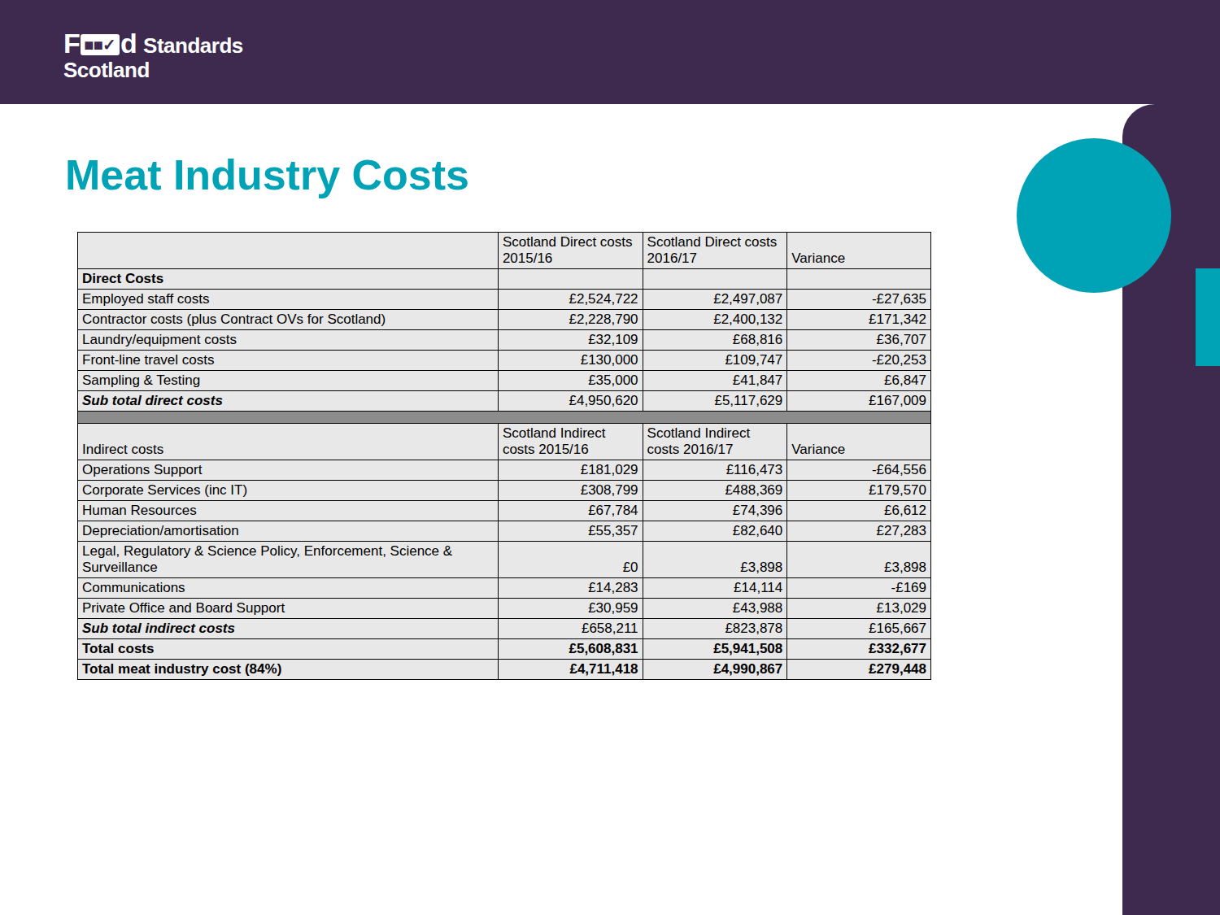F■■✓d Standards
Scotland
Meat Industry Costs
| | Scotland Direct costs 2015/16 | Scotland Direct costs 2016/17 | Variance |
| Direct Costs | | | |
| Employed staff costs | £2,524,722 | £2,497,087 | -£27,635 |
| Contractor costs (plus Contract OVs for Scotland) | £2,228,790 | £2,400,132 | £171,342 |
| Laundry/equipment costs | £32,109 | £68,816 | £36,707 |
| Front-line travel costs | £130,000 | £109,747 | -£20,253 |
| Sampling & Testing | £35,000 | £41,847 | £6,847 |
| Sub total direct costs | £4,950,620 | £5,117,629 | £167,009 |
| Indirect costs | Scotland Indirect costs 2015/16 | Scotland Indirect costs 2016/17 | Variance |
| Operations Support | £181,029 | £116,473 | -£64,556 |
| Corporate Services (inc IT) | £308,799 | £488,369 | £179,570 |
| Human Resources | £67,784 | £74,396 | £6,612 |
| Depreciation/amortisation | £55,357 | £82,640 | £27,283 |
| Legal, Regulatory & Science Policy, Enforcement, Science & Surveillance | £0 | £3,898 | £3,898 |
| Communications | £14,283 | £14,114 | -£169 |
| Private Office and Board Support | £30,959 | £43,988 | £13,029 |
| Sub total indirect costs | £658,211 | £823,878 | £165,667 |
| Total costs | £5,608,831 | £5,941,508 | £332,677 |
| Total meat industry cost (84%) | £4,711,418 | £4,990,867 | £279,448 |